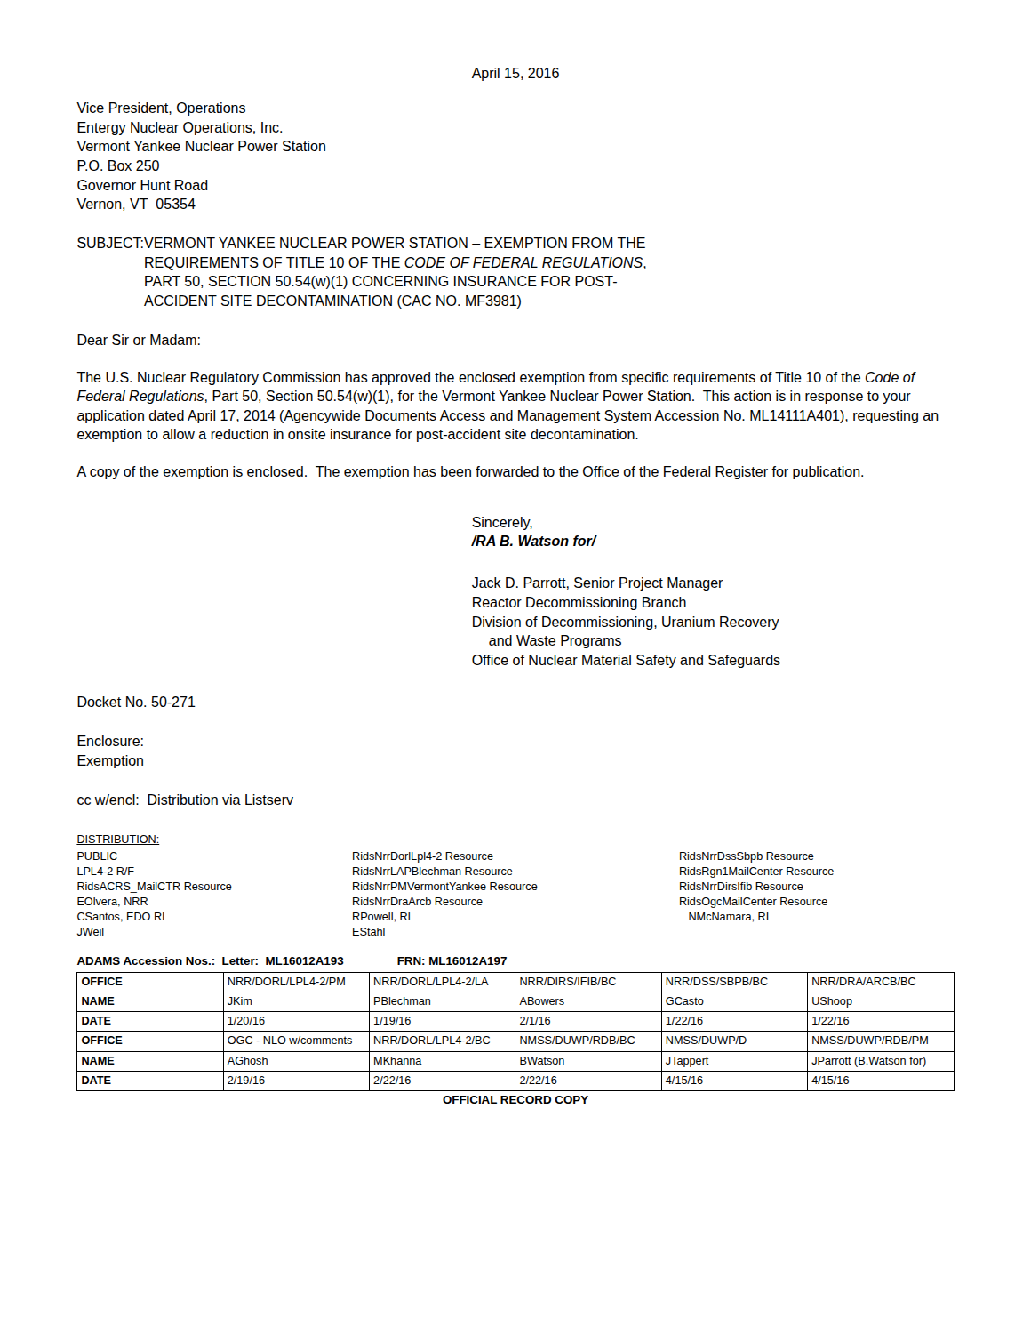April 15, 2016
Vice President, Operations
Entergy Nuclear Operations, Inc.
Vermont Yankee Nuclear Power Station
P.O. Box 250
Governor Hunt Road
Vernon, VT 05354
| SUBJECT: | VERMONT YANKEE NUCLEAR POWER STATION – EXEMPTION FROM THE REQUIREMENTS OF TITLE 10 OF THE CODE OF FEDERAL REGULATIONS , PART 50, SECTION 50.54(w)(1) CONCERNING INSURANCE FOR POST- ACCIDENT SITE DECONTAMINATION (CAC NO. MF3981) |
Dear Sir or Madam:
The U.S. Nuclear Regulatory Commission has approved the enclosed exemption from specific requirements of Title 10 of the Code of Federal Regulations, Part 50, Section 50.54(w)(1), for the Vermont Yankee Nuclear Power Station. This action is in response to your application dated April 17, 2014 (Agencywide Documents Access and Management System Accession No. ML14111A401), requesting an exemption to allow a reduction in onsite insurance for post-accident site decontamination.
A copy of the exemption is enclosed. The exemption has been forwarded to the Office of the Federal Register for publication.
Sincerely,
/RA B. Watson for/
Jack D. Parrott, Senior Project Manager
Reactor Decommissioning Branch
Division of Decommissioning, Uranium Recovery
and Waste Programs
Office of Nuclear Material Safety and Safeguards
Docket No. 50-271
Enclosure:
Exemption
cc w/encl: Distribution via Listserv
DISTRIBUTION:
| PUBLIC | RidsNrrDorlLpl4-2 Resource | RidsNrrDssSbpb Resource |
| LPL4-2 R/F | RidsNrrLAPBlechman Resource | RidsRgn1MailCenter Resource |
| RidsACRS_MailCTR Resource | RidsNrrPMVermontYankee Resource | RidsNrrDirsIfib Resource |
| EOlvera, NRR | RidsNrrDraArcb Resource | RidsOgcMailCenter Resource |
| CSantos, EDO RI | RPowell, RI | NMcNamara, RI |
| JWeil | EStahl | |
ADAMS Accession Nos.: Letter: ML16012A193 FRN: ML16012A197
| OFFICE | NRR/DORL/LPL4-2/PM | NRR/DORL/LPL4-2/LA | NRR/DIRS/IFIB/BC | NRR/DSS/SBPB/BC | NRR/DRA/ARCB/BC |
| NAME | JKim | PBlechman | ABowers | GCasto | UShoop |
| DATE | 1/20/16 | 1/19/16 | 2/1/16 | 1/22/16 | 1/22/16 |
| OFFICE | OGC - NLO w/comments | NRR/DORL/LPL4-2/BC | NMSS/DUWP/RDB/BC | NMSS/DUWP/D | NMSS/DUWP/RDB/PM |
| NAME | AGhosh | MKhanna | BWatson | JTappert | JParrott (B.Watson for) |
| DATE | 2/19/16 | 2/22/16 | 2/22/16 | 4/15/16 | 4/15/16 |
OFFICIAL RECORD COPY